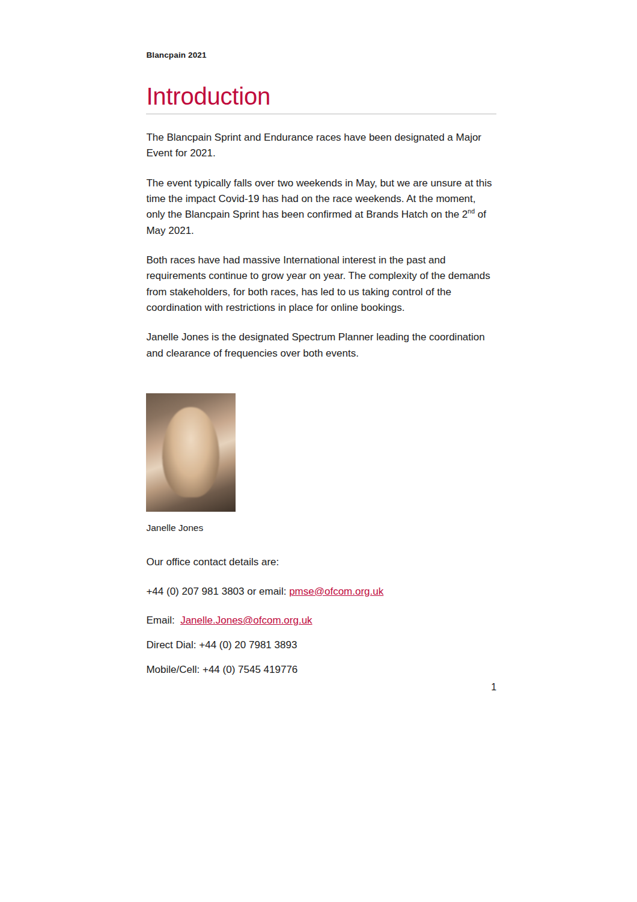Blancpain 2021
Introduction
The Blancpain Sprint and Endurance races have been designated a Major Event for 2021.
The event typically falls over two weekends in May, but we are unsure at this time the impact Covid-19 has had on the race weekends. At the moment, only the Blancpain Sprint has been confirmed at Brands Hatch on the 2nd of May 2021.
Both races have had massive International interest in the past and requirements continue to grow year on year. The complexity of the demands from stakeholders, for both races, has led to us taking control of the coordination with restrictions in place for online bookings.
Janelle Jones is the designated Spectrum Planner leading the coordination and clearance of frequencies over both events.
Janelle Jones
Our office contact details are:
+44 (0) 207 981 3803 or email: pmse@ofcom.org.uk
Email: Janelle.Jones@ofcom.org.uk
Direct Dial: +44 (0) 20 7981 3893
Mobile/Cell: +44 (0) 7545 419776
1